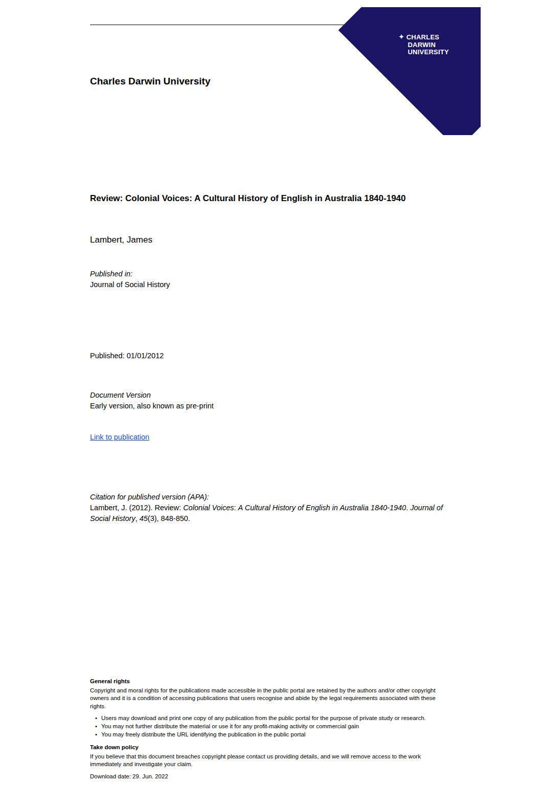✦CHARLES
DARWIN
UNIVERSITY
Charles Darwin University
Review: Colonial Voices: A Cultural History of English in Australia 1840-1940
Lambert, James
Published in: Journal of Social History
Published: 01/01/2012
Document Version Early version, also known as pre-print
Link to publication
Citation for published version (APA): Lambert, J. (2012). Review: Colonial Voices: A Cultural History of English in Australia 1840-1940. Journal of Social History, 45(3), 848-850.
General rights
Copyright and moral rights for the publications made accessible in the public portal are retained by the authors and/or other copyright owners and it is a condition of accessing publications that users recognise and abide by the legal requirements associated with these rights.
Users may download and print one copy of any publication from the public portal for the purpose of private study or research.
You may not further distribute the material or use it for any profit-making activity or commercial gain
You may freely distribute the URL identifying the publication in the public portal
Take down policy
If you believe that this document breaches copyright please contact us providing details, and we will remove access to the work immediately and investigate your claim.
Download date: 29. Jun. 2022